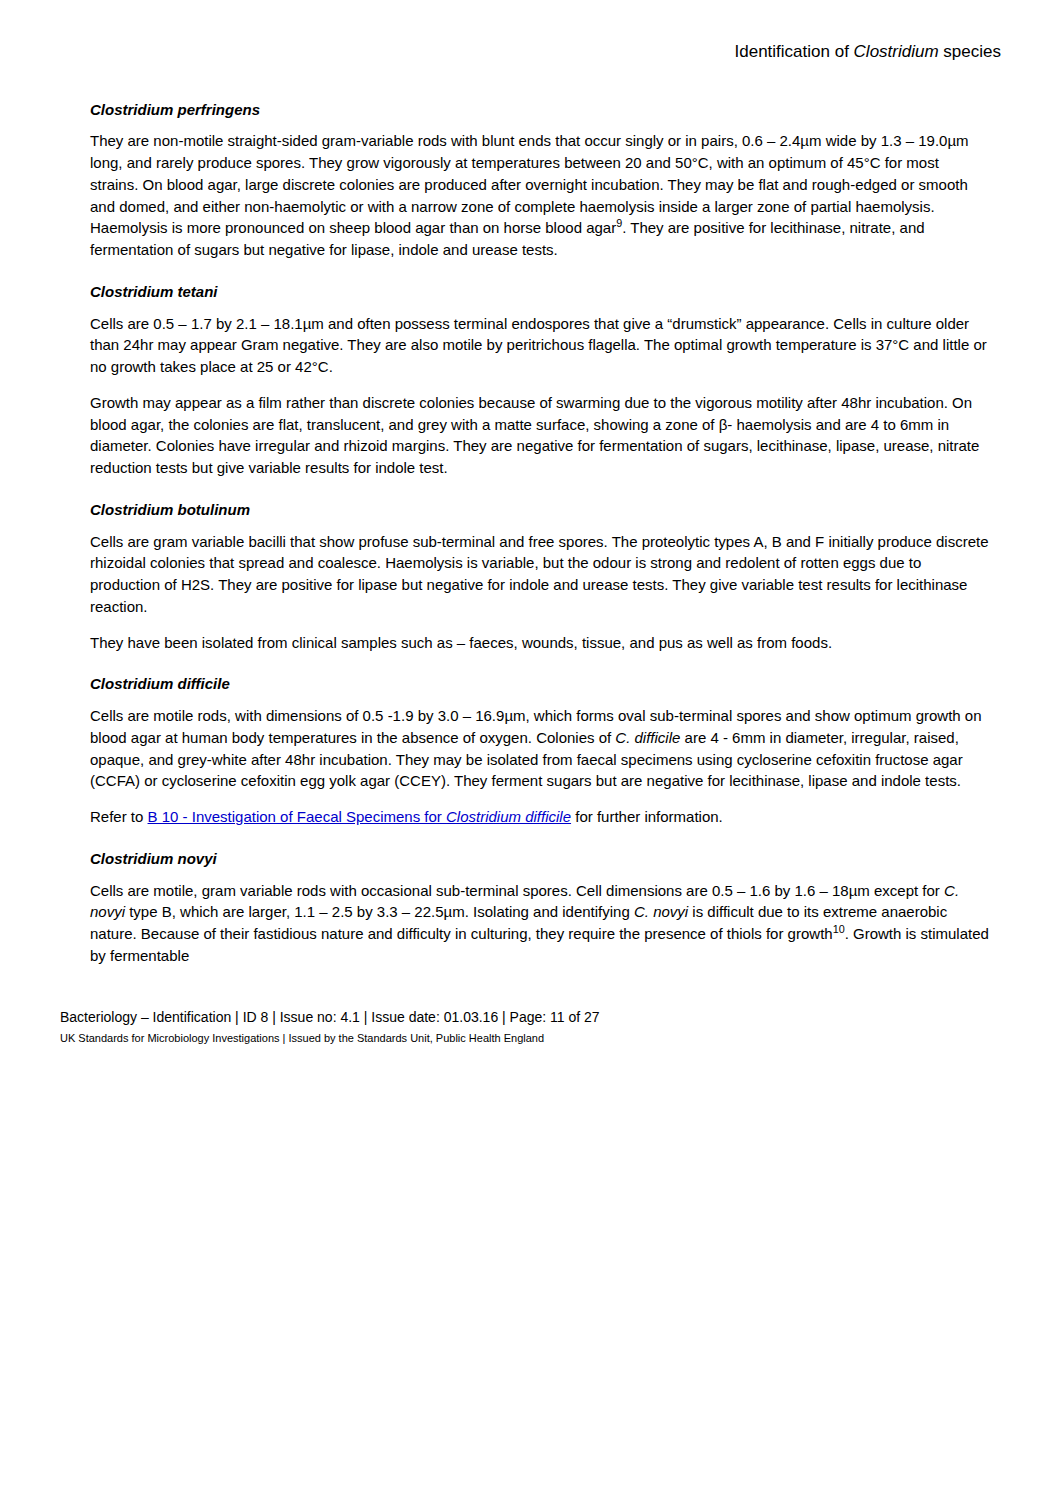Identification of Clostridium species
Clostridium perfringens
They are non-motile straight-sided gram-variable rods with blunt ends that occur singly or in pairs, 0.6 – 2.4µm wide by 1.3 – 19.0µm long, and rarely produce spores. They grow vigorously at temperatures between 20 and 50°C, with an optimum of 45°C for most strains. On blood agar, large discrete colonies are produced after overnight incubation. They may be flat and rough-edged or smooth and domed, and either non-haemolytic or with a narrow zone of complete haemolysis inside a larger zone of partial haemolysis. Haemolysis is more pronounced on sheep blood agar than on horse blood agar9. They are positive for lecithinase, nitrate, and fermentation of sugars but negative for lipase, indole and urease tests.
Clostridium tetani
Cells are 0.5 – 1.7 by 2.1 – 18.1µm and often possess terminal endospores that give a “drumstick” appearance. Cells in culture older than 24hr may appear Gram negative. They are also motile by peritrichous flagella. The optimal growth temperature is 37°C and little or no growth takes place at 25 or 42°C.
Growth may appear as a film rather than discrete colonies because of swarming due to the vigorous motility after 48hr incubation. On blood agar, the colonies are flat, translucent, and grey with a matte surface, showing a zone of β- haemolysis and are 4 to 6mm in diameter. Colonies have irregular and rhizoid margins. They are negative for fermentation of sugars, lecithinase, lipase, urease, nitrate reduction tests but give variable results for indole test.
Clostridium botulinum
Cells are gram variable bacilli that show profuse sub-terminal and free spores. The proteolytic types A, B and F initially produce discrete rhizoidal colonies that spread and coalesce. Haemolysis is variable, but the odour is strong and redolent of rotten eggs due to production of H2S. They are positive for lipase but negative for indole and urease tests. They give variable test results for lecithinase reaction.
They have been isolated from clinical samples such as – faeces, wounds, tissue, and pus as well as from foods.
Clostridium difficile
Cells are motile rods, with dimensions of 0.5 -1.9 by 3.0 – 16.9µm, which forms oval sub-terminal spores and show optimum growth on blood agar at human body temperatures in the absence of oxygen. Colonies of C. difficile are 4 - 6mm in diameter, irregular, raised, opaque, and grey-white after 48hr incubation. They may be isolated from faecal specimens using cycloserine cefoxitin fructose agar (CCFA) or cycloserine cefoxitin egg yolk agar (CCEY). They ferment sugars but are negative for lecithinase, lipase and indole tests.
Refer to B 10 - Investigation of Faecal Specimens for Clostridium difficile for further information.
Clostridium novyi
Cells are motile, gram variable rods with occasional sub-terminal spores. Cell dimensions are 0.5 – 1.6 by 1.6 – 18µm except for C. novyi type B, which are larger, 1.1 – 2.5 by 3.3 – 22.5µm. Isolating and identifying C. novyi is difficult due to its extreme anaerobic nature. Because of their fastidious nature and difficulty in culturing, they require the presence of thiols for growth10. Growth is stimulated by fermentable
Bacteriology – Identification | ID 8 | Issue no: 4.1 | Issue date: 01.03.16 | Page: 11 of 27
UK Standards for Microbiology Investigations | Issued by the Standards Unit, Public Health England